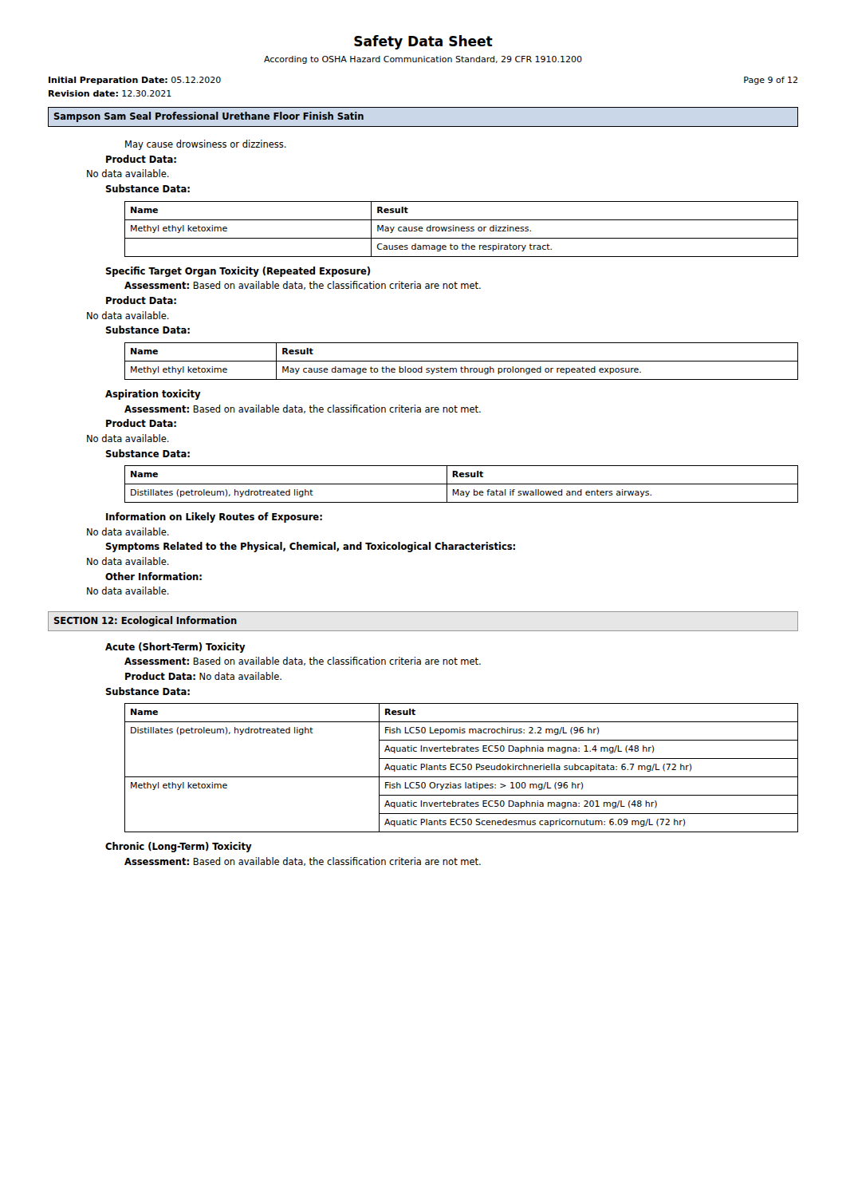Safety Data Sheet
According to OSHA Hazard Communication Standard, 29 CFR 1910.1200
Initial Preparation Date: 05.12.2020
Revision date: 12.30.2021
Page 9 of 12
Sampson Sam Seal Professional Urethane Floor Finish Satin
May cause drowsiness or dizziness.
Product Data:
No data available.
Substance Data:
| Name | Result |
| --- | --- |
| Methyl ethyl ketoxime | May cause drowsiness or dizziness. |
| | Causes damage to the respiratory tract. |
Specific Target Organ Toxicity (Repeated Exposure)
Assessment: Based on available data, the classification criteria are not met.
Product Data:
No data available.
Substance Data:
| Name | Result |
| --- | --- |
| Methyl ethyl ketoxime | May cause damage to the blood system through prolonged or repeated exposure. |
Aspiration toxicity
Assessment: Based on available data, the classification criteria are not met.
Product Data:
No data available.
Substance Data:
| Name | Result |
| --- | --- |
| Distillates (petroleum), hydrotreated light | May be fatal if swallowed and enters airways. |
Information on Likely Routes of Exposure:
No data available.
Symptoms Related to the Physical, Chemical, and Toxicological Characteristics:
No data available.
Other Information:
No data available.
SECTION 12: Ecological Information
Acute (Short-Term) Toxicity
Assessment: Based on available data, the classification criteria are not met.
Product Data: No data available.
Substance Data:
| Name | Result |
| --- | --- |
| Distillates (petroleum), hydrotreated light | Fish LC50 Lepomis macrochirus: 2.2 mg/L (96 hr) |
| Aquatic Invertebrates EC50 Daphnia magna: 1.4 mg/L (48 hr) |
| Aquatic Plants EC50 Pseudokirchneriella subcapitata: 6.7 mg/L (72 hr) |
| Methyl ethyl ketoxime | Fish LC50 Oryzias latipes: > 100 mg/L (96 hr) |
| Aquatic Invertebrates EC50 Daphnia magna: 201 mg/L (48 hr) |
| Aquatic Plants EC50 Scenedesmus capricornutum: 6.09 mg/L (72 hr) |
Chronic (Long-Term) Toxicity
Assessment: Based on available data, the classification criteria are not met.